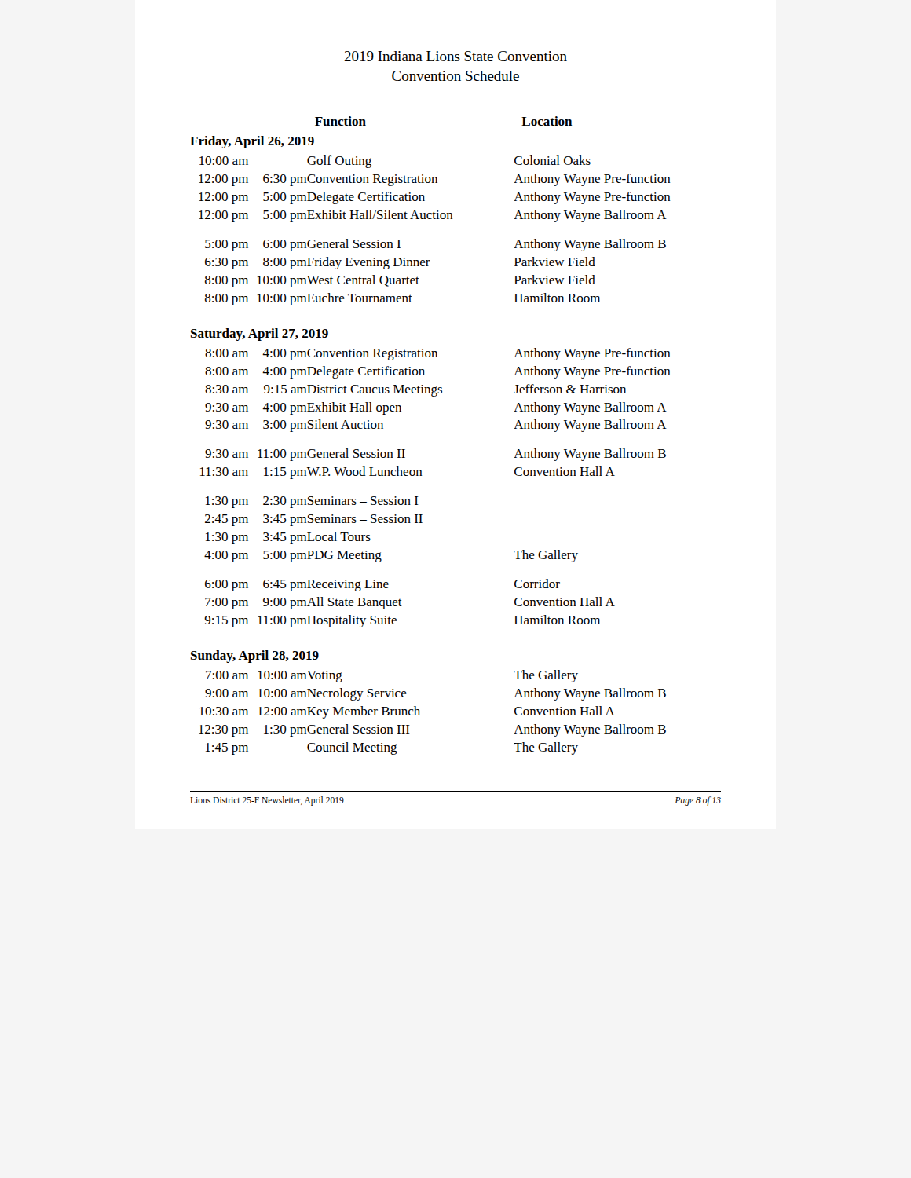2019 Indiana Lions State Convention Convention Schedule
| | | Function | Location |
| --- | --- | --- | --- |
| Friday, April 26, 2019 |
| 10:00 am | | Golf Outing | Colonial Oaks |
| 12:00 pm | 6:30 pm | Convention Registration | Anthony Wayne Pre-function |
| 12:00 pm | 5:00 pm | Delegate Certification | Anthony Wayne Pre-function |
| 12:00 pm | 5:00 pm | Exhibit Hall/Silent Auction | Anthony Wayne Ballroom A |
| 5:00 pm | 6:00 pm | General Session I | Anthony Wayne Ballroom B |
| 6:30 pm | 8:00 pm | Friday Evening Dinner | Parkview Field |
| 8:00 pm | 10:00 pm | West Central Quartet | Parkview Field |
| 8:00 pm | 10:00 pm | Euchre Tournament | Hamilton Room |
| Saturday, April 27, 2019 |
| 8:00 am | 4:00 pm | Convention Registration | Anthony Wayne Pre-function |
| 8:00 am | 4:00 pm | Delegate Certification | Anthony Wayne Pre-function |
| 8:30 am | 9:15 am | District Caucus Meetings | Jefferson & Harrison |
| 9:30 am | 4:00 pm | Exhibit Hall open | Anthony Wayne Ballroom A |
| 9:30 am | 3:00 pm | Silent Auction | Anthony Wayne Ballroom A |
| 9:30 am | 11:00 pm | General Session II | Anthony Wayne Ballroom B |
| 11:30 am | 1:15 pm | W.P. Wood Luncheon | Convention Hall A |
| 1:30 pm | 2:30 pm | Seminars – Session I | |
| 2:45 pm | 3:45 pm | Seminars – Session II | |
| 1:30 pm | 3:45 pm | Local Tours | |
| 4:00 pm | 5:00 pm | PDG Meeting | The Gallery |
| 6:00 pm | 6:45 pm | Receiving Line | Corridor |
| 7:00 pm | 9:00 pm | All State Banquet | Convention Hall A |
| 9:15 pm | 11:00 pm | Hospitality Suite | Hamilton Room |
| Sunday, April 28, 2019 |
| 7:00 am | 10:00 am | Voting | The Gallery |
| 9:00 am | 10:00 am | Necrology Service | Anthony Wayne Ballroom B |
| 10:30 am | 12:00 am | Key Member Brunch | Convention Hall A |
| 12:30 pm | 1:30 pm | General Session III | Anthony Wayne Ballroom B |
| 1:45 pm | | Council Meeting | The Gallery |
Lions District 25-F Newsletter, April 2019 Page 8 of 13